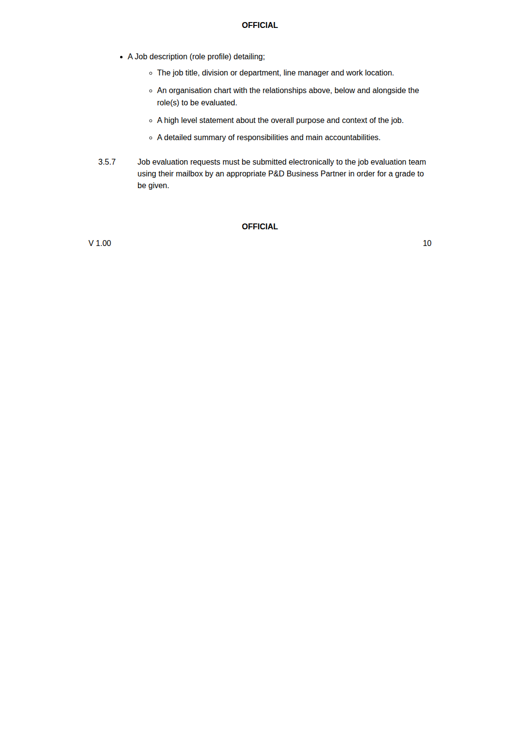OFFICIAL
A Job description (role profile) detailing;
The job title, division or department, line manager and work location.
An organisation chart with the relationships above, below and alongside the role(s) to be evaluated.
A high level statement about the overall purpose and context of the job.
A detailed summary of responsibilities and main accountabilities.
3.5.7
Job evaluation requests must be submitted electronically to the job evaluation team using their mailbox by an appropriate P&D Business Partner in order for a grade to be given.
OFFICIAL
V 1.00
10